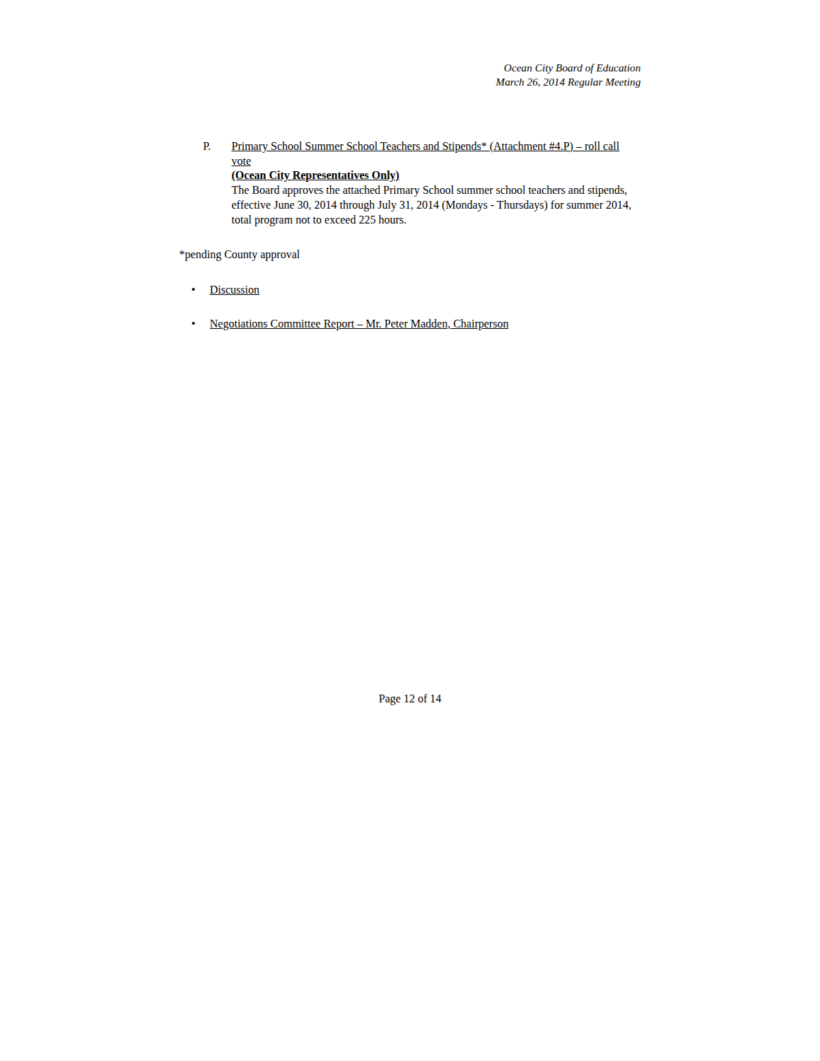Ocean City Board of Education
March 26, 2014 Regular Meeting
P.
Primary School Summer School Teachers and Stipends* (Attachment #4.P) – roll call vote
(Ocean City Representatives Only)
The Board approves the attached Primary School summer school teachers and stipends, effective June 30, 2014 through July 31, 2014 (Mondays - Thursdays) for summer 2014, total program not to exceed 225 hours.
*pending County approval
Discussion
Negotiations Committee Report – Mr. Peter Madden, Chairperson
Page 12 of 14